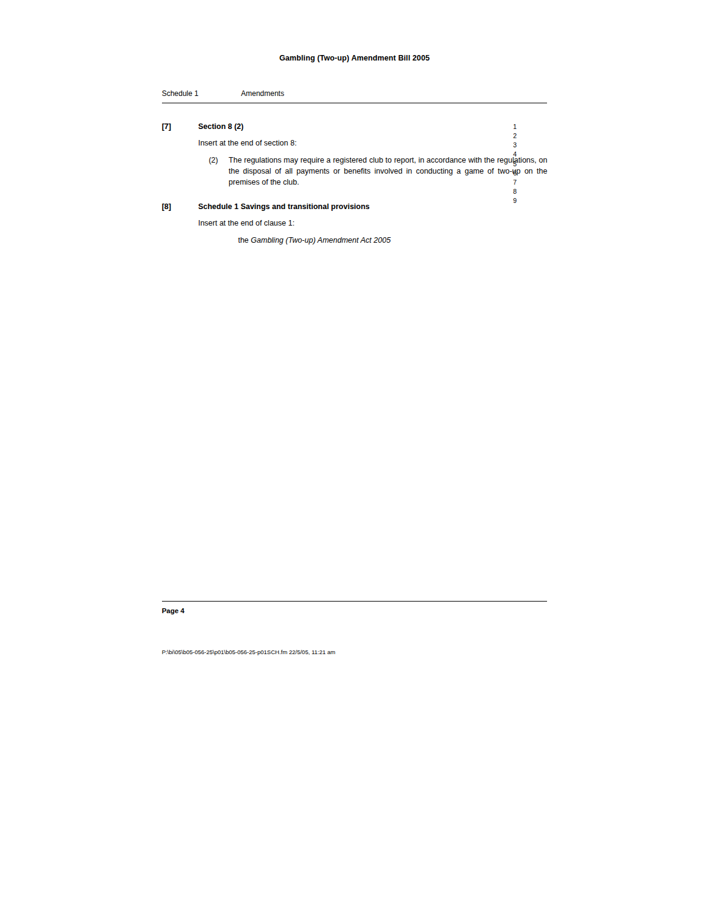Gambling (Two-up) Amendment Bill 2005
Schedule 1
Amendments
1
2
3
4
5
6
7
8
9
[7] Section 8 (2)
Insert at the end of section 8:
(2) The regulations may require a registered club to report, in accordance with the regulations, on the disposal of all payments or benefits involved in conducting a game of two-up on the premises of the club.
[8] Schedule 1 Savings and transitional provisions
Insert at the end of clause 1:
the Gambling (Two-up) Amendment Act 2005
Page 4
P:\bi\05\b05-056-25\p01\b05-056-25-p01SCH.fm 22/5/05, 11:21 am